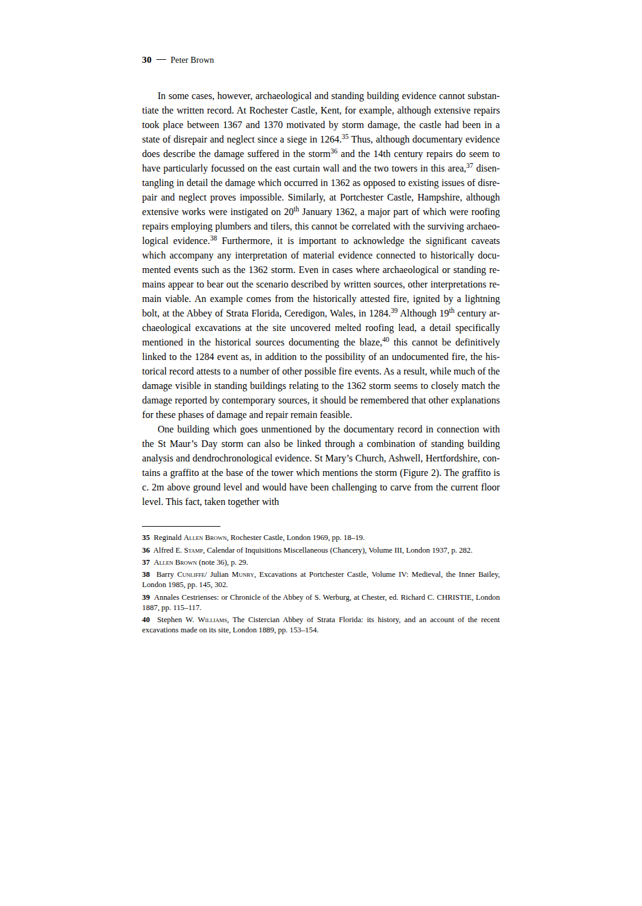30 Peter Brown
In some cases, however, archaeological and standing building evidence cannot substantiate the written record. At Rochester Castle, Kent, for example, although extensive repairs took place between 1367 and 1370 motivated by storm damage, the castle had been in a state of disrepair and neglect since a siege in 1264.35 Thus, although documentary evidence does describe the damage suffered in the storm36 and the 14th century repairs do seem to have particularly focussed on the east curtain wall and the two towers in this area,37 disentangling in detail the damage which occurred in 1362 as opposed to existing issues of disrepair and neglect proves impossible. Similarly, at Portchester Castle, Hampshire, although extensive works were instigated on 20th January 1362, a major part of which were roofing repairs employing plumbers and tilers, this cannot be correlated with the surviving archaeological evidence.38 Furthermore, it is important to acknowledge the significant caveats which accompany any interpretation of material evidence connected to historically documented events such as the 1362 storm. Even in cases where archaeological or standing remains appear to bear out the scenario described by written sources, other interpretations remain viable. An example comes from the historically attested fire, ignited by a lightning bolt, at the Abbey of Strata Florida, Ceredigon, Wales, in 1284.39 Although 19th century archaeological excavations at the site uncovered melted roofing lead, a detail specifically mentioned in the historical sources documenting the blaze,40 this cannot be definitively linked to the 1284 event as, in addition to the possibility of an undocumented fire, the historical record attests to a number of other possible fire events. As a result, while much of the damage visible in standing buildings relating to the 1362 storm seems to closely match the damage reported by contemporary sources, it should be remembered that other explanations for these phases of damage and repair remain feasible.
One building which goes unmentioned by the documentary record in connection with the St Maur’s Day storm can also be linked through a combination of standing building analysis and dendrochronological evidence. St Mary’s Church, Ashwell, Hertfordshire, contains a graffito at the base of the tower which mentions the storm (Figure 2). The graffito is c. 2m above ground level and would have been challenging to carve from the current floor level. This fact, taken together with
35 Reginald Allen Brown, Rochester Castle, London 1969, pp. 18–19.
36 Alfred E. Stamp, Calendar of Inquisitions Miscellaneous (Chancery), Volume III, London 1937, p. 282.
37 Allen Brown (note 36), p. 29.
38 Barry Cunliffe/ Julian Munby, Excavations at Portchester Castle, Volume IV: Medieval, the Inner Bailey, London 1985, pp. 145, 302.
39 Annales Cestrienses: or Chronicle of the Abbey of S. Werburg, at Chester, ed. Richard C. Christie, London 1887, pp. 115–117.
40 Stephen W. Williams, The Cistercian Abbey of Strata Florida: its history, and an account of the recent excavations made on its site, London 1889, pp. 153–154.